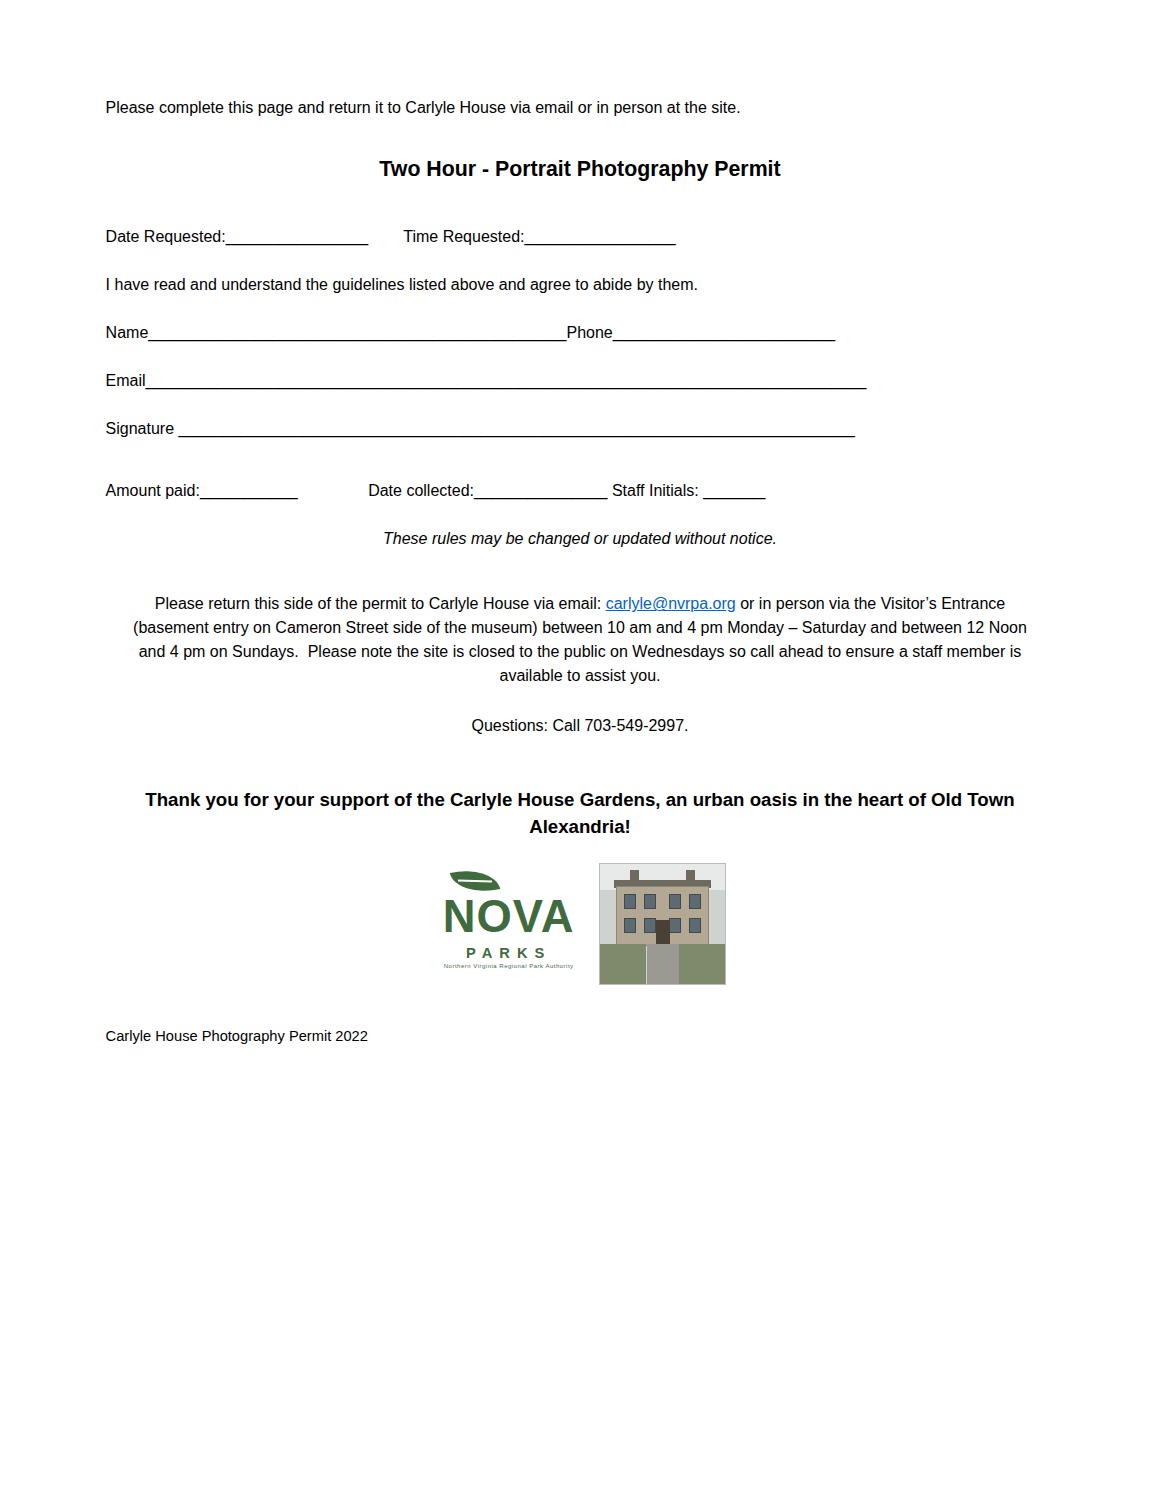Please complete this page and return it to Carlyle House via email or in person at the site.
Two Hour - Portrait Photography Permit
Date Requested:________________ Time Requested:_________________
I have read and understand the guidelines listed above and agree to abide by them.
Name_______________________________________________Phone_________________________
Email_________________________________________________________________________________
Signature ____________________________________________________________________________
Amount paid:___________ Date collected:_______________ Staff Initials: _______
These rules may be changed or updated without notice.
Please return this side of the permit to Carlyle House via email: carlyle@nvrpa.org or in person via the Visitor’s Entrance (basement entry on Cameron Street side of the museum) between 10 am and 4 pm Monday – Saturday and between 12 Noon and 4 pm on Sundays. Please note the site is closed to the public on Wednesdays so call ahead to ensure a staff member is available to assist you.
Questions: Call 703-549-2997.
Thank you for your support of the Carlyle House Gardens, an urban oasis in the heart of Old Town Alexandria!
NOVA
PARKS
Northern Virginia Regional Park Authority
Carlyle House Photography Permit 2022